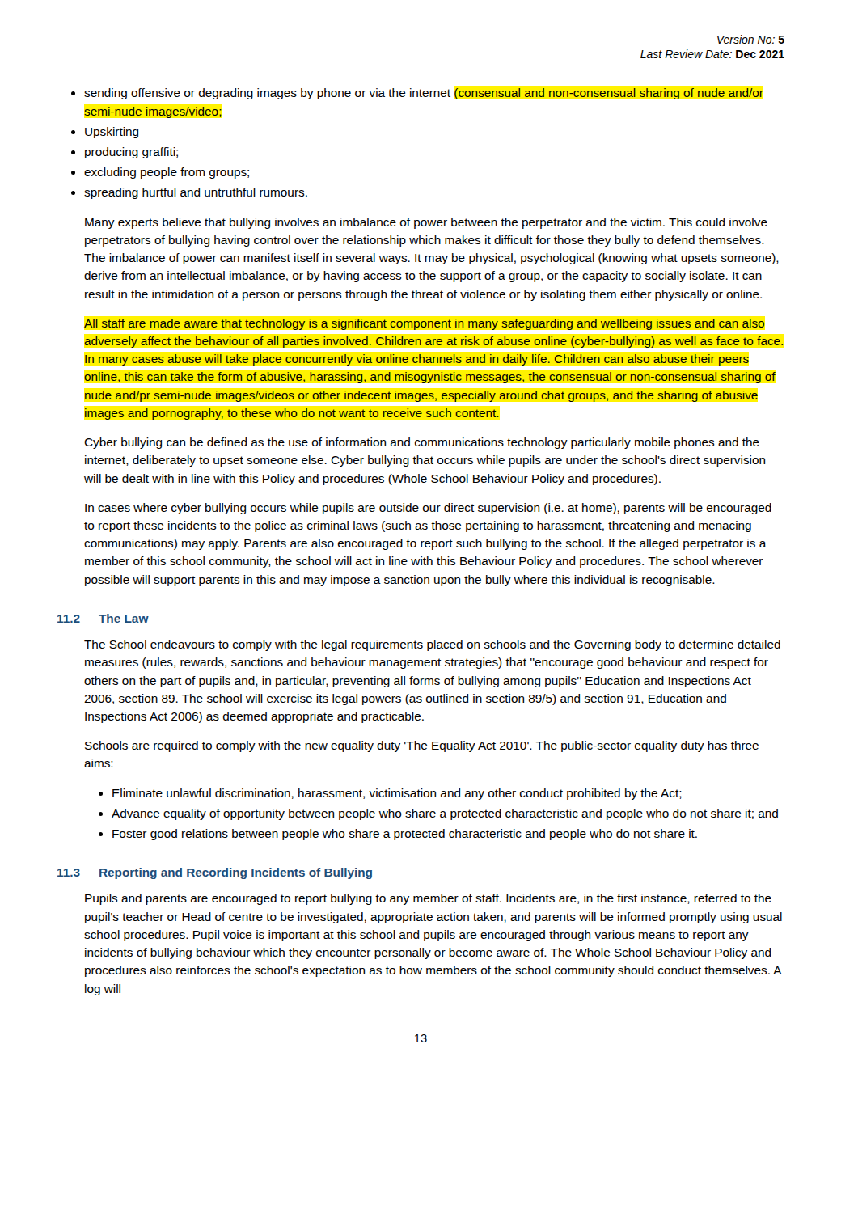Version No: 5
Last Review Date: Dec 2021
sending offensive or degrading images by phone or via the internet (consensual and non-consensual sharing of nude and/or semi-nude images/video;
Upskirting
producing graffiti;
excluding people from groups;
spreading hurtful and untruthful rumours.
Many experts believe that bullying involves an imbalance of power between the perpetrator and the victim. This could involve perpetrators of bullying having control over the relationship which makes it difficult for those they bully to defend themselves. The imbalance of power can manifest itself in several ways. It may be physical, psychological (knowing what upsets someone), derive from an intellectual imbalance, or by having access to the support of a group, or the capacity to socially isolate. It can result in the intimidation of a person or persons through the threat of violence or by isolating them either physically or online.
All staff are made aware that technology is a significant component in many safeguarding and wellbeing issues and can also adversely affect the behaviour of all parties involved. Children are at risk of abuse online (cyber-bullying) as well as face to face. In many cases abuse will take place concurrently via online channels and in daily life. Children can also abuse their peers online, this can take the form of abusive, harassing, and misogynistic messages, the consensual or non-consensual sharing of nude and/pr semi-nude images/videos or other indecent images, especially around chat groups, and the sharing of abusive images and pornography, to these who do not want to receive such content.
Cyber bullying can be defined as the use of information and communications technology particularly mobile phones and the internet, deliberately to upset someone else. Cyber bullying that occurs while pupils are under the school's direct supervision will be dealt with in line with this Policy and procedures (Whole School Behaviour Policy and procedures).
In cases where cyber bullying occurs while pupils are outside our direct supervision (i.e. at home), parents will be encouraged to report these incidents to the police as criminal laws (such as those pertaining to harassment, threatening and menacing communications) may apply. Parents are also encouraged to report such bullying to the school. If the alleged perpetrator is a member of this school community, the school will act in line with this Behaviour Policy and procedures. The school wherever possible will support parents in this and may impose a sanction upon the bully where this individual is recognisable.
11.2 The Law
The School endeavours to comply with the legal requirements placed on schools and the Governing body to determine detailed measures (rules, rewards, sanctions and behaviour management strategies) that ''encourage good behaviour and respect for others on the part of pupils and, in particular, preventing all forms of bullying among pupils'' Education and Inspections Act 2006, section 89. The school will exercise its legal powers (as outlined in section 89/5) and section 91, Education and Inspections Act 2006) as deemed appropriate and practicable.
Schools are required to comply with the new equality duty 'The Equality Act 2010'. The public-sector equality duty has three aims:
Eliminate unlawful discrimination, harassment, victimisation and any other conduct prohibited by the Act;
Advance equality of opportunity between people who share a protected characteristic and people who do not share it; and
Foster good relations between people who share a protected characteristic and people who do not share it.
11.3 Reporting and Recording Incidents of Bullying
Pupils and parents are encouraged to report bullying to any member of staff. Incidents are, in the first instance, referred to the pupil's teacher or Head of centre to be investigated, appropriate action taken, and parents will be informed promptly using usual school procedures. Pupil voice is important at this school and pupils are encouraged through various means to report any incidents of bullying behaviour which they encounter personally or become aware of. The Whole School Behaviour Policy and procedures also reinforces the school's expectation as to how members of the school community should conduct themselves. A log will
13